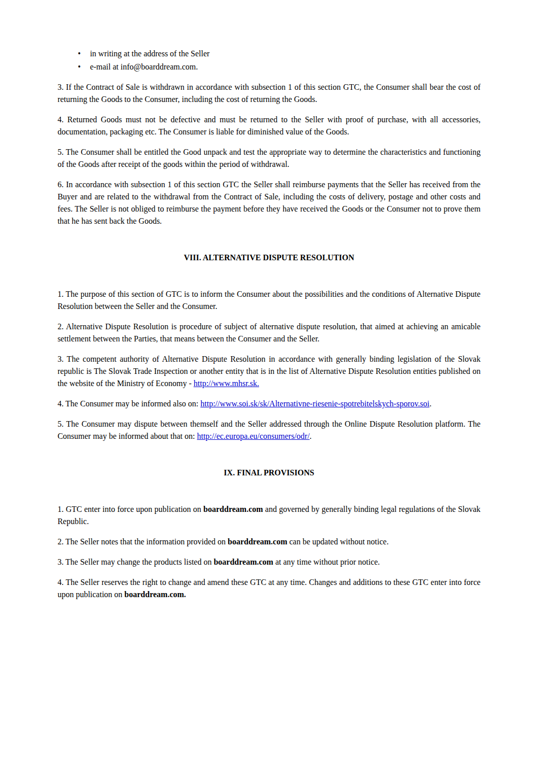in writing at the address of the Seller
e-mail at info@boarddream.com.
3. If the Contract of Sale is withdrawn in accordance with subsection 1 of this section GTC, the Consumer shall bear the cost of returning the Goods to the Consumer, including the cost of returning the Goods.
4. Returned Goods must not be defective and must be returned to the Seller with proof of purchase, with all accessories, documentation, packaging etc. The Consumer is liable for diminished value of the Goods.
5. The Consumer shall be entitled the Good unpack and test the appropriate way to determine the characteristics and functioning of the Goods after receipt of the goods within the period of withdrawal.
6. In accordance with subsection 1 of this section GTC the Seller shall reimburse payments that the Seller has received from the Buyer and are related to the withdrawal from the Contract of Sale, including the costs of delivery, postage and other costs and fees. The Seller is not obliged to reimburse the payment before they have received the Goods or the Consumer not to prove them that he has sent back the Goods.
VIII. ALTERNATIVE DISPUTE RESOLUTION
1. The purpose of this section of GTC is to inform the Consumer about the possibilities and the conditions of Alternative Dispute Resolution between the Seller and the Consumer.
2. Alternative Dispute Resolution is procedure of subject of alternative dispute resolution, that aimed at achieving an amicable settlement between the Parties, that means between the Consumer and the Seller.
3. The competent authority of Alternative Dispute Resolution in accordance with generally binding legislation of the Slovak republic is The Slovak Trade Inspection or another entity that is in the list of Alternative Dispute Resolution entities published on the website of the Ministry of Economy - http://www.mhsr.sk.
4. The Consumer may be informed also on: http://www.soi.sk/sk/Alternativne-riesenie-spotrebitelskych-sporov.soi.
5. The Consumer may dispute between themself and the Seller addressed through the Online Dispute Resolution platform. The Consumer may be informed about that on: http://ec.europa.eu/consumers/odr/.
IX. FINAL PROVISIONS
1. GTC enter into force upon publication on boarddream.com and governed by generally binding legal regulations of the Slovak Republic.
2. The Seller notes that the information provided on boarddream.com can be updated without notice.
3. The Seller may change the products listed on boarddream.com at any time without prior notice.
4. The Seller reserves the right to change and amend these GTC at any time. Changes and additions to these GTC enter into force upon publication on boarddream.com.